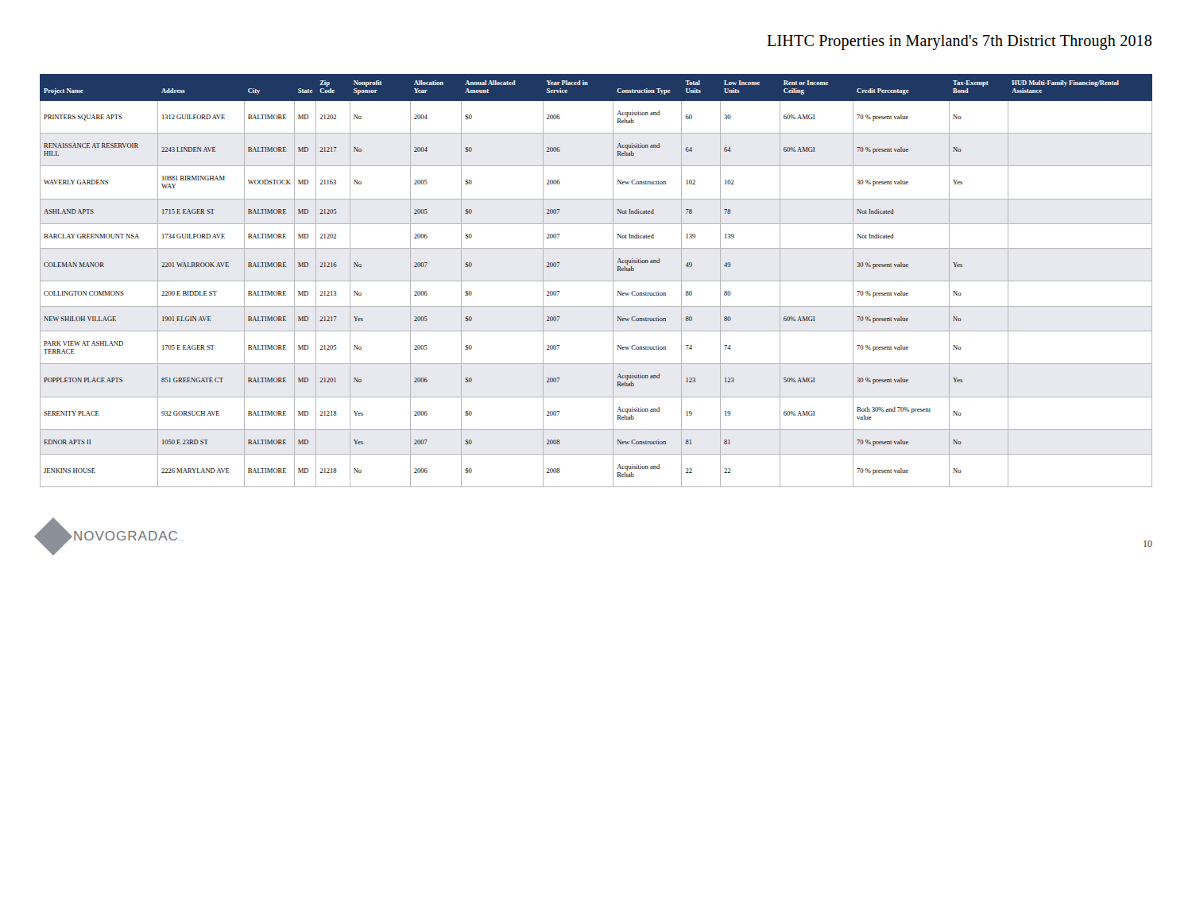LIHTC Properties in Maryland's 7th District Through 2018
| Project Name | Address | City | State | Zip Code | Nonprofit Sponsor | Allocation Year | Annual Allocated Amount | Year Placed in Service | Construction Type | Total Units | Low Income Units | Rent or Income Ceiling | Credit Percentage | Tax-Exempt Bond | HUD Multi-Family Financing/Rental Assistance |
| --- | --- | --- | --- | --- | --- | --- | --- | --- | --- | --- | --- | --- | --- | --- | --- |
| PRINTERS SQUARE APTS | 1312 GUILFORD AVE | BALTIMORE | MD | 21202 | No | 2004 | $0 | 2006 | Acquisition and Rehab | 60 | 30 | 60% AMGI | 70 % present value | No | |
| RENAISSANCE AT RESERVOIR HILL | 2243 LINDEN AVE | BALTIMORE | MD | 21217 | No | 2004 | $0 | 2006 | Acquisition and Rehab | 64 | 64 | 60% AMGI | 70 % present value | No | |
| WAVERLY GARDENS | 10881 BIRMINGHAM WAY | WOODSTOCK | MD | 21163 | No | 2005 | $0 | 2006 | New Construction | 102 | 102 | | 30 % present value | Yes | |
| ASHLAND APTS | 1715 E EAGER ST | BALTIMORE | MD | 21205 | | 2005 | $0 | 2007 | Not Indicated | 78 | 78 | | Not Indicated | | |
| BARCLAY GREENMOUNT NSA | 1734 GUILFORD AVE | BALTIMORE | MD | 21202 | | 2006 | $0 | 2007 | Not Indicated | 139 | 139 | | Not Indicated | | |
| COLEMAN MANOR | 2201 WALBROOK AVE | BALTIMORE | MD | 21216 | No | 2007 | $0 | 2007 | Acquisition and Rehab | 49 | 49 | | 30 % present value | Yes | |
| COLLINGTON COMMONS | 2200 E BIDDLE ST | BALTIMORE | MD | 21213 | No | 2006 | $0 | 2007 | New Construction | 80 | 80 | | 70 % present value | No | |
| NEW SHILOH VILLAGE | 1901 ELGIN AVE | BALTIMORE | MD | 21217 | Yes | 2005 | $0 | 2007 | New Construction | 80 | 80 | 60% AMGI | 70 % present value | No | |
| PARK VIEW AT ASHLAND TERRACE | 1705 E EAGER ST | BALTIMORE | MD | 21205 | No | 2005 | $0 | 2007 | New Construction | 74 | 74 | | 70 % present value | No | |
| POPPLETON PLACE APTS | 851 GREENGATE CT | BALTIMORE | MD | 21201 | No | 2006 | $0 | 2007 | Acquisition and Rehab | 123 | 123 | 50% AMGI | 30 % present value | Yes | |
| SERENITY PLACE | 932 GORSUCH AVE | BALTIMORE | MD | 21218 | Yes | 2006 | $0 | 2007 | Acquisition and Rehab | 19 | 19 | 60% AMGI | Both 30% and 70% present value | No | |
| EDNOR APTS II | 1050 E 23RD ST | BALTIMORE | MD | | Yes | 2007 | $0 | 2008 | New Construction | 81 | 81 | | 70 % present value | No | |
| JENKINS HOUSE | 2226 MARYLAND AVE | BALTIMORE | MD | 21218 | No | 2006 | $0 | 2008 | Acquisition and Rehab | 22 | 22 | | 70 % present value | No | |
NOVOGRADAC..
10